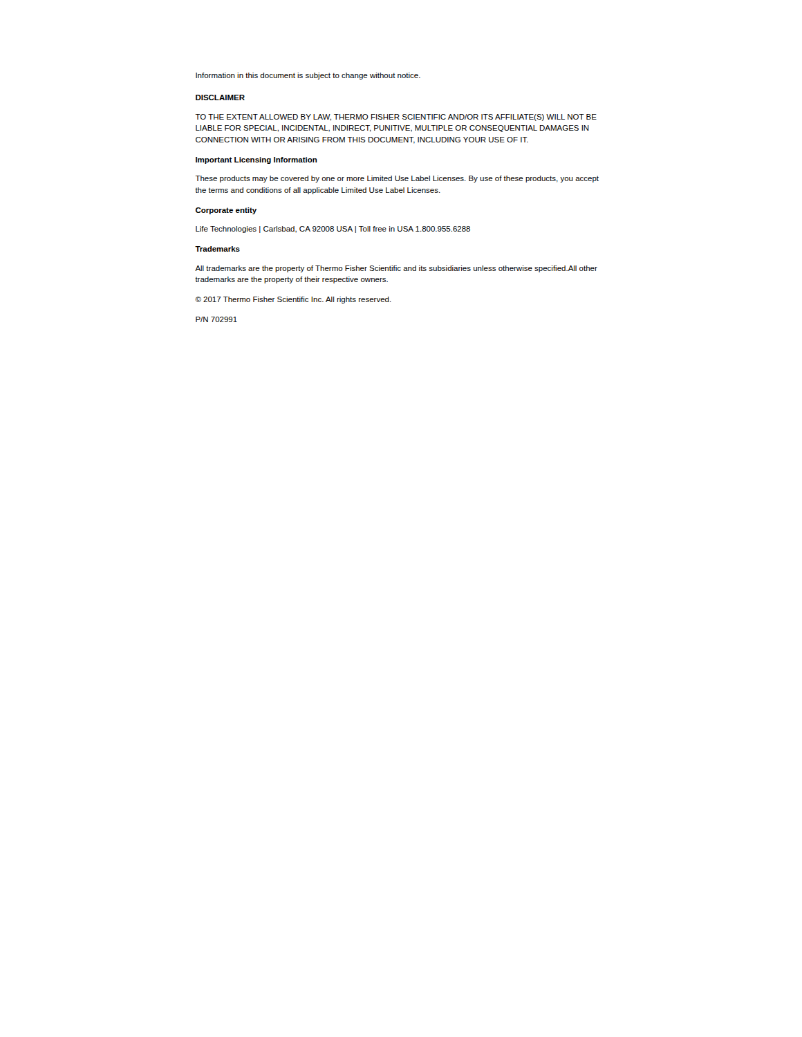Information in this document is subject to change without notice.
DISCLAIMER
TO THE EXTENT ALLOWED BY LAW, THERMO FISHER SCIENTIFIC AND/OR ITS AFFILIATE(S) WILL NOT BE LIABLE FOR SPECIAL, INCIDENTAL, INDIRECT, PUNITIVE, MULTIPLE OR CONSEQUENTIAL DAMAGES IN CONNECTION WITH OR ARISING FROM THIS DOCUMENT, INCLUDING YOUR USE OF IT.
Important Licensing Information
These products may be covered by one or more Limited Use Label Licenses. By use of these products, you accept the terms and conditions of all applicable Limited Use Label Licenses.
Corporate entity
Life Technologies | Carlsbad, CA 92008 USA | Toll free in USA 1.800.955.6288
Trademarks
All trademarks are the property of Thermo Fisher Scientific and its subsidiaries unless otherwise specified.All other trademarks are the property of their respective owners.
© 2017 Thermo Fisher Scientific Inc. All rights reserved.
P/N 702991